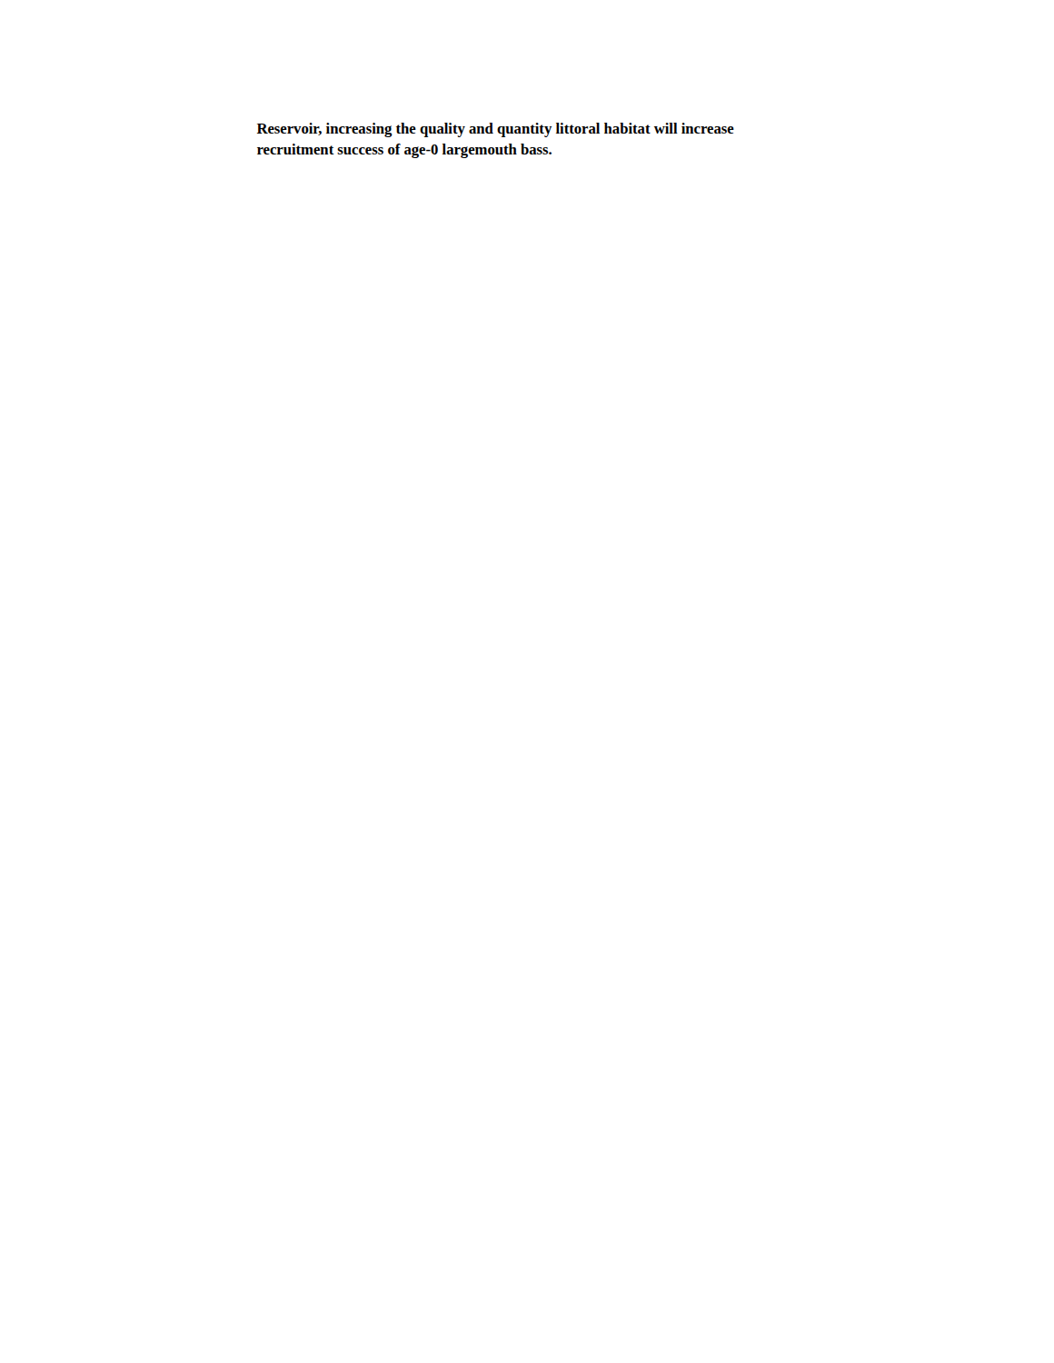Reservoir, increasing the quality and quantity littoral habitat will increase recruitment success of age-0 largemouth bass.